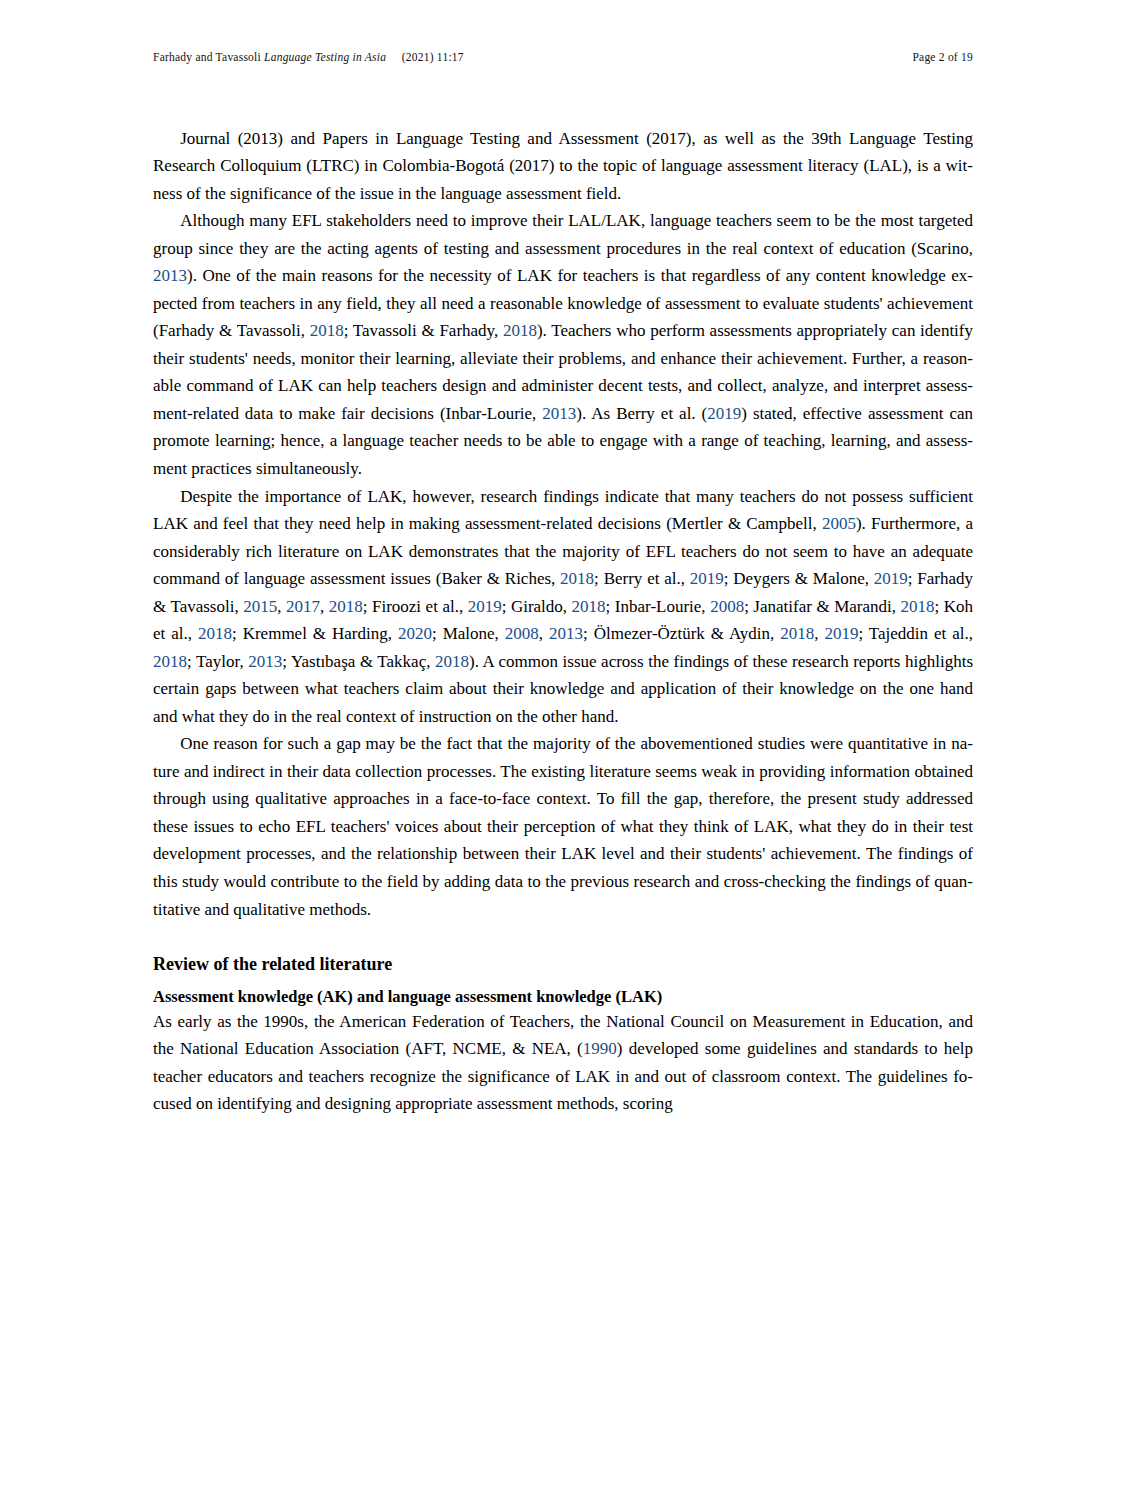Farhady and Tavassoli Language Testing in Asia (2021) 11:17 Page 2 of 19
Journal (2013) and Papers in Language Testing and Assessment (2017), as well as the 39th Language Testing Research Colloquium (LTRC) in Colombia-Bogotá (2017) to the topic of language assessment literacy (LAL), is a witness of the significance of the issue in the language assessment field.
Although many EFL stakeholders need to improve their LAL/LAK, language teachers seem to be the most targeted group since they are the acting agents of testing and assessment procedures in the real context of education (Scarino, 2013). One of the main reasons for the necessity of LAK for teachers is that regardless of any content knowledge expected from teachers in any field, they all need a reasonable knowledge of assessment to evaluate students' achievement (Farhady & Tavassoli, 2018; Tavassoli & Farhady, 2018). Teachers who perform assessments appropriately can identify their students' needs, monitor their learning, alleviate their problems, and enhance their achievement. Further, a reasonable command of LAK can help teachers design and administer decent tests, and collect, analyze, and interpret assessment-related data to make fair decisions (Inbar-Lourie, 2013). As Berry et al. (2019) stated, effective assessment can promote learning; hence, a language teacher needs to be able to engage with a range of teaching, learning, and assessment practices simultaneously.
Despite the importance of LAK, however, research findings indicate that many teachers do not possess sufficient LAK and feel that they need help in making assessment-related decisions (Mertler & Campbell, 2005). Furthermore, a considerably rich literature on LAK demonstrates that the majority of EFL teachers do not seem to have an adequate command of language assessment issues (Baker & Riches, 2018; Berry et al., 2019; Deygers & Malone, 2019; Farhady & Tavassoli, 2015, 2017, 2018; Firoozi et al., 2019; Giraldo, 2018; Inbar-Lourie, 2008; Janatifar & Marandi, 2018; Koh et al., 2018; Kremmel & Harding, 2020; Malone, 2008, 2013; Ölmezer-Öztürk & Aydin, 2018, 2019; Tajeddin et al., 2018; Taylor, 2013; Yastıbaşa & Takkaç, 2018). A common issue across the findings of these research reports highlights certain gaps between what teachers claim about their knowledge and application of their knowledge on the one hand and what they do in the real context of instruction on the other hand.
One reason for such a gap may be the fact that the majority of the abovementioned studies were quantitative in nature and indirect in their data collection processes. The existing literature seems weak in providing information obtained through using qualitative approaches in a face-to-face context. To fill the gap, therefore, the present study addressed these issues to echo EFL teachers' voices about their perception of what they think of LAK, what they do in their test development processes, and the relationship between their LAK level and their students' achievement. The findings of this study would contribute to the field by adding data to the previous research and cross-checking the findings of quantitative and qualitative methods.
Review of the related literature
Assessment knowledge (AK) and language assessment knowledge (LAK)
As early as the 1990s, the American Federation of Teachers, the National Council on Measurement in Education, and the National Education Association (AFT, NCME, & NEA, (1990) developed some guidelines and standards to help teacher educators and teachers recognize the significance of LAK in and out of classroom context. The guidelines focused on identifying and designing appropriate assessment methods, scoring